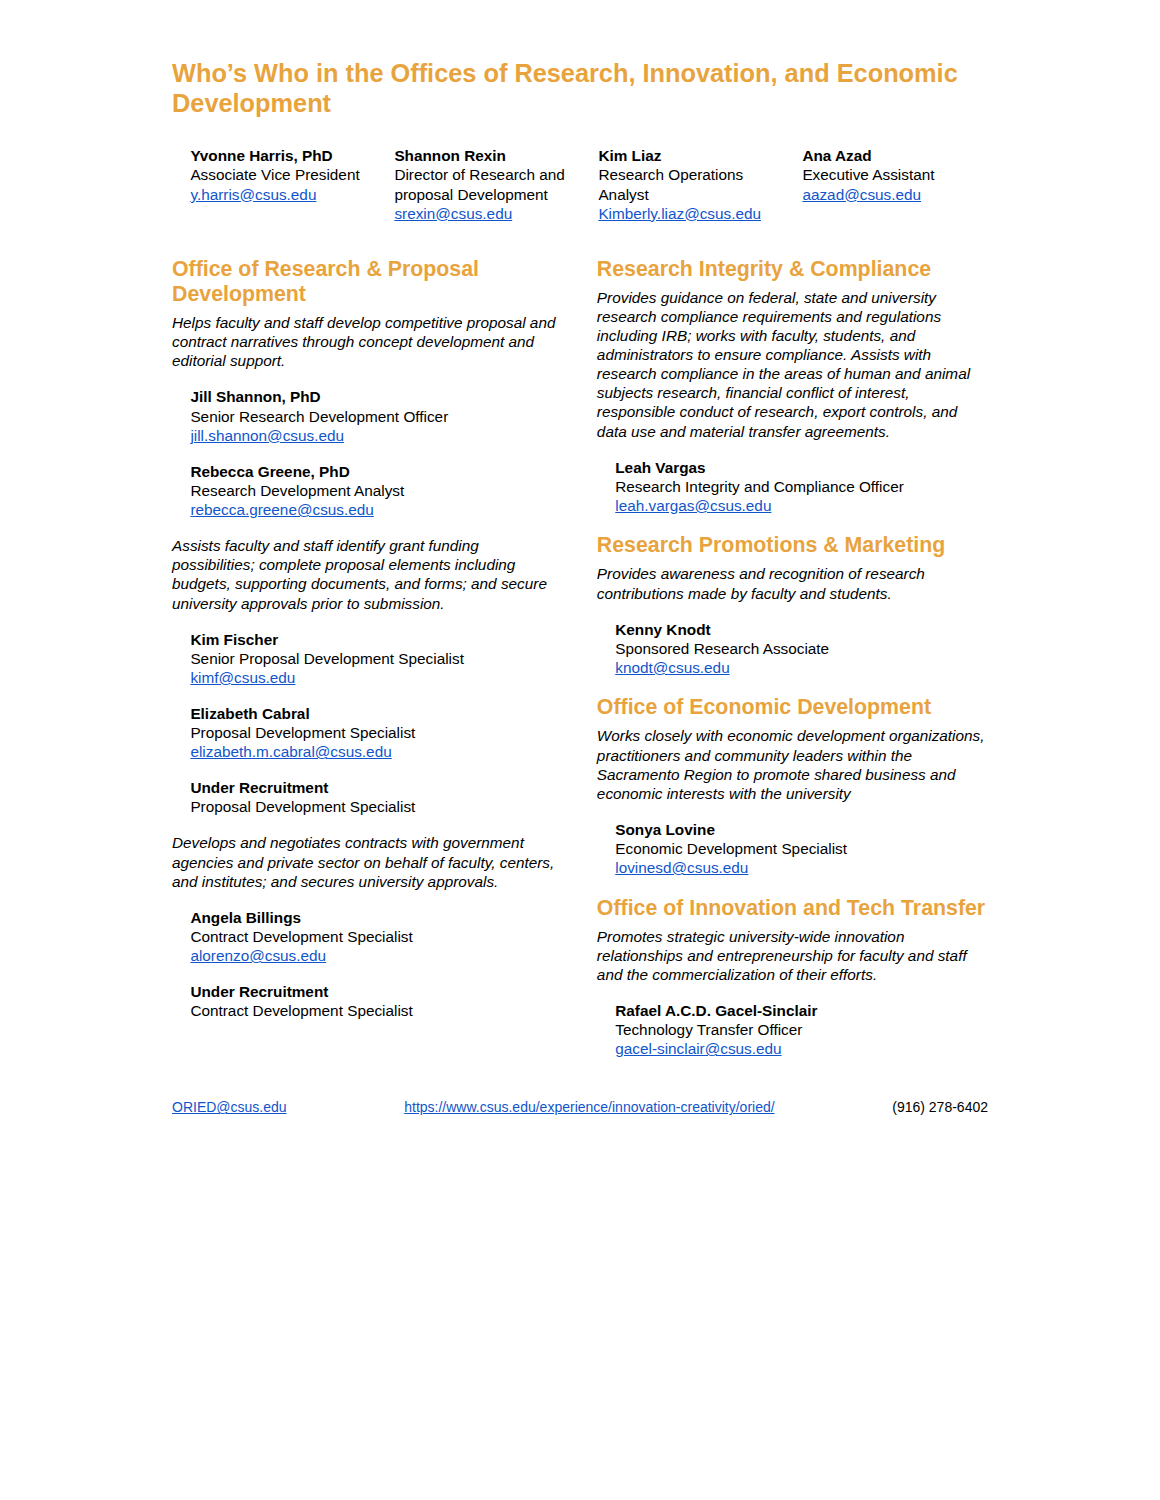Who’s Who in the Offices of Research, Innovation, and Economic Development
Yvonne Harris, PhD
Associate Vice President
y.harris@csus.edu
Shannon Rexin
Director of Research and proposal Development
srexin@csus.edu
Kim Liaz
Research Operations Analyst
Kimberly.liaz@csus.edu
Ana Azad
Executive Assistant
aazad@csus.edu
Office of Research & Proposal Development
Helps faculty and staff develop competitive proposal and contract narratives through concept development and editorial support.
Jill Shannon, PhD
Senior Research Development Officer
jill.shannon@csus.edu
Rebecca Greene, PhD
Research Development Analyst
rebecca.greene@csus.edu
Assists faculty and staff identify grant funding possibilities; complete proposal elements including budgets, supporting documents, and forms; and secure university approvals prior to submission.
Kim Fischer
Senior Proposal Development Specialist
kimf@csus.edu
Elizabeth Cabral
Proposal Development Specialist
elizabeth.m.cabral@csus.edu
Under Recruitment
Proposal Development Specialist
Develops and negotiates contracts with government agencies and private sector on behalf of faculty, centers, and institutes; and secures university approvals.
Angela Billings
Contract Development Specialist
alorenzo@csus.edu
Under Recruitment
Contract Development Specialist
Research Integrity & Compliance
Provides guidance on federal, state and university research compliance requirements and regulations including IRB; works with faculty, students, and administrators to ensure compliance. Assists with research compliance in the areas of human and animal subjects research, financial conflict of interest, responsible conduct of research, export controls, and data use and material transfer agreements.
Leah Vargas
Research Integrity and Compliance Officer
leah.vargas@csus.edu
Research Promotions & Marketing
Provides awareness and recognition of research contributions made by faculty and students.
Kenny Knodt
Sponsored Research Associate
knodt@csus.edu
Office of Economic Development
Works closely with economic development organizations, practitioners and community leaders within the Sacramento Region to promote shared business and economic interests with the university
Sonya Lovine
Economic Development Specialist
lovinesd@csus.edu
Office of Innovation and Tech Transfer
Promotes strategic university-wide innovation relationships and entrepreneurship for faculty and staff and the commercialization of their efforts.
Rafael A.C.D. Gacel-Sinclair
Technology Transfer Officer
gacel-sinclair@csus.edu
ORIED@csus.edu
https://www.csus.edu/experience/innovation-creativity/oried/
(916) 278-6402